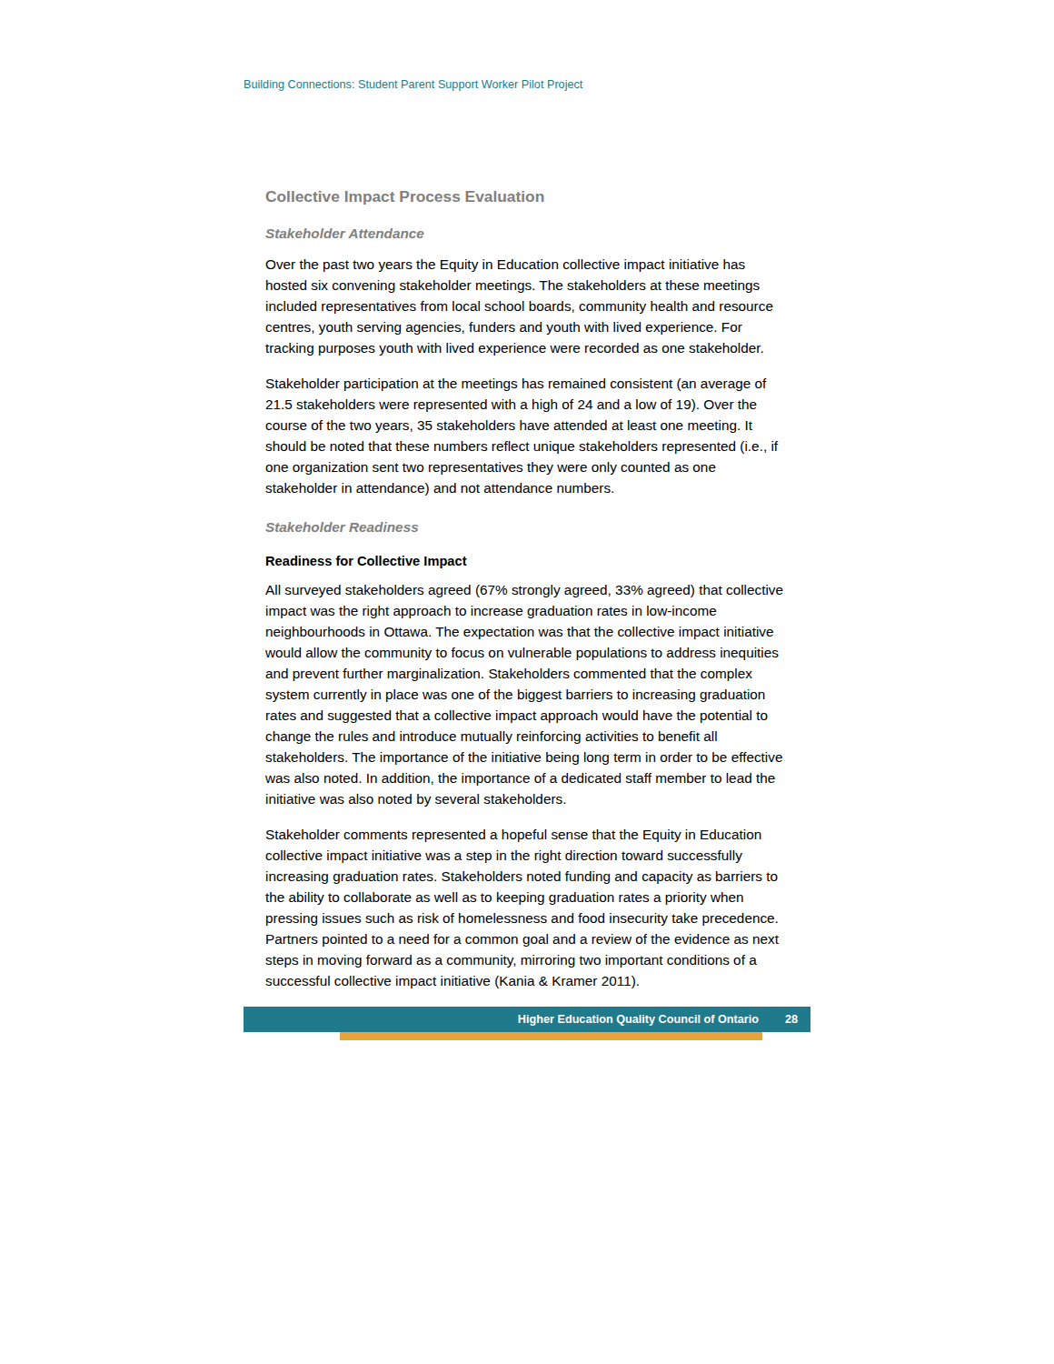Building Connections: Student Parent Support Worker Pilot Project
Collective Impact Process Evaluation
Stakeholder Attendance
Over the past two years the Equity in Education collective impact initiative has hosted six convening stakeholder meetings. The stakeholders at these meetings included representatives from local school boards, community health and resource centres, youth serving agencies, funders and youth with lived experience. For tracking purposes youth with lived experience were recorded as one stakeholder.
Stakeholder participation at the meetings has remained consistent (an average of 21.5 stakeholders were represented with a high of 24 and a low of 19). Over the course of the two years, 35 stakeholders have attended at least one meeting. It should be noted that these numbers reflect unique stakeholders represented (i.e., if one organization sent two representatives they were only counted as one stakeholder in attendance) and not attendance numbers.
Stakeholder Readiness
Readiness for Collective Impact
All surveyed stakeholders agreed (67% strongly agreed, 33% agreed) that collective impact was the right approach to increase graduation rates in low-income neighbourhoods in Ottawa. The expectation was that the collective impact initiative would allow the community to focus on vulnerable populations to address inequities and prevent further marginalization. Stakeholders commented that the complex system currently in place was one of the biggest barriers to increasing graduation rates and suggested that a collective impact approach would have the potential to change the rules and introduce mutually reinforcing activities to benefit all stakeholders. The importance of the initiative being long term in order to be effective was also noted. In addition, the importance of a dedicated staff member to lead the initiative was also noted by several stakeholders.
Stakeholder comments represented a hopeful sense that the Equity in Education collective impact initiative was a step in the right direction toward successfully increasing graduation rates. Stakeholders noted funding and capacity as barriers to the ability to collaborate as well as to keeping graduation rates a priority when pressing issues such as risk of homelessness and food insecurity take precedence. Partners pointed to a need for a common goal and a review of the evidence as next steps in moving forward as a community, mirroring two important conditions of a successful collective impact initiative (Kania & Kramer 2011).
Higher Education Quality Council of Ontario 28